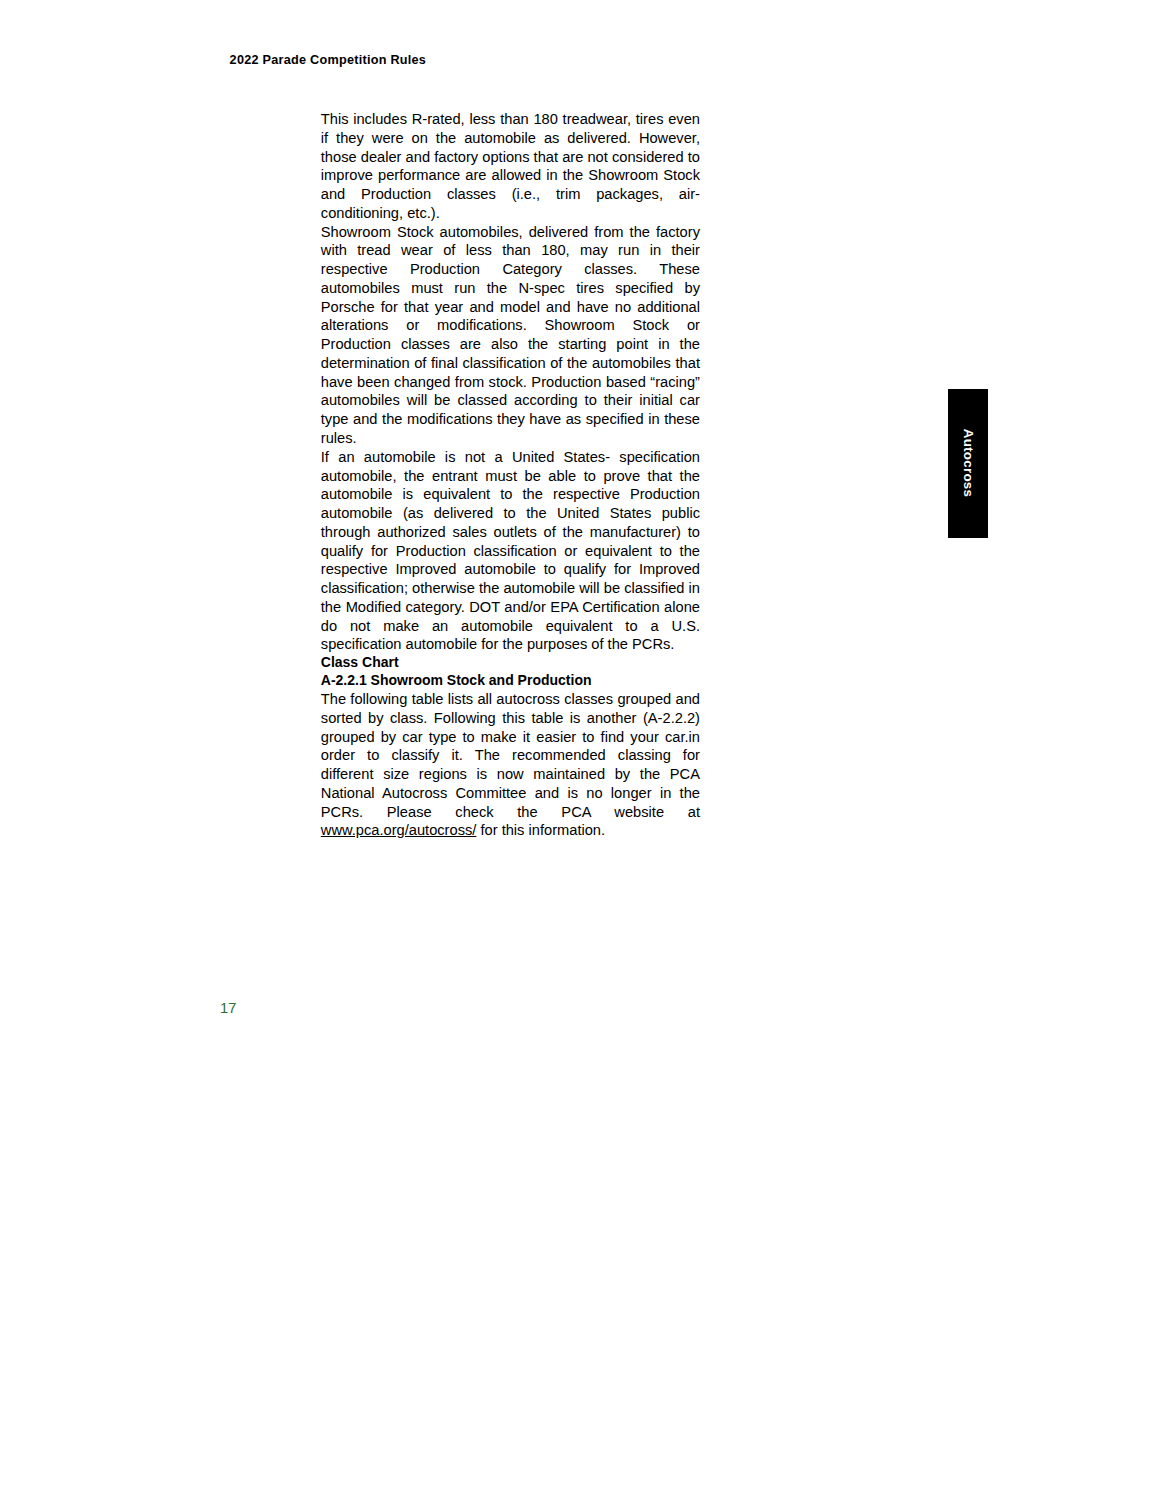2022 Parade Competition Rules
Autocross
This includes R-rated, less than 180 treadwear, tires even if they were on the automobile as delivered. However, those dealer and factory options that are not considered to improve performance are allowed in the Showroom Stock and Production classes (i.e., trim packages, air- conditioning, etc.).
Showroom Stock automobiles, delivered from the factory with tread wear of less than 180, may run in their respective Production Category classes. These automobiles must run the N-spec tires specified by Porsche for that year and model and have no additional alterations or modifications. Showroom Stock or Production classes are also the starting point in the determination of final classification of the automobiles that have been changed from stock. Production based “racing” automobiles will be classed according to their initial car type and the modifications they have as specified in these rules.
If an automobile is not a United States- specification automobile, the entrant must be able to prove that the automobile is equivalent to the respective Production automobile (as delivered to the United States public through authorized sales outlets of the manufacturer) to qualify for Production classification or equivalent to the respective Improved automobile to qualify for Improved classification; otherwise the automobile will be classified in the Modified category. DOT and/or EPA Certification alone do not make an automobile equivalent to a U.S. specification automobile for the purposes of the PCRs.
Class Chart
A-2.2.1 Showroom Stock and Production
The following table lists all autocross classes grouped and sorted by class. Following this table is another (A-2.2.2) grouped by car type to make it easier to find your car.in order to classify it. The recommended classing for different size regions is now maintained by the PCA National Autocross Committee and is no longer in the PCRs. Please check the PCA website at www.pca.org/autocross/ for this information.
17